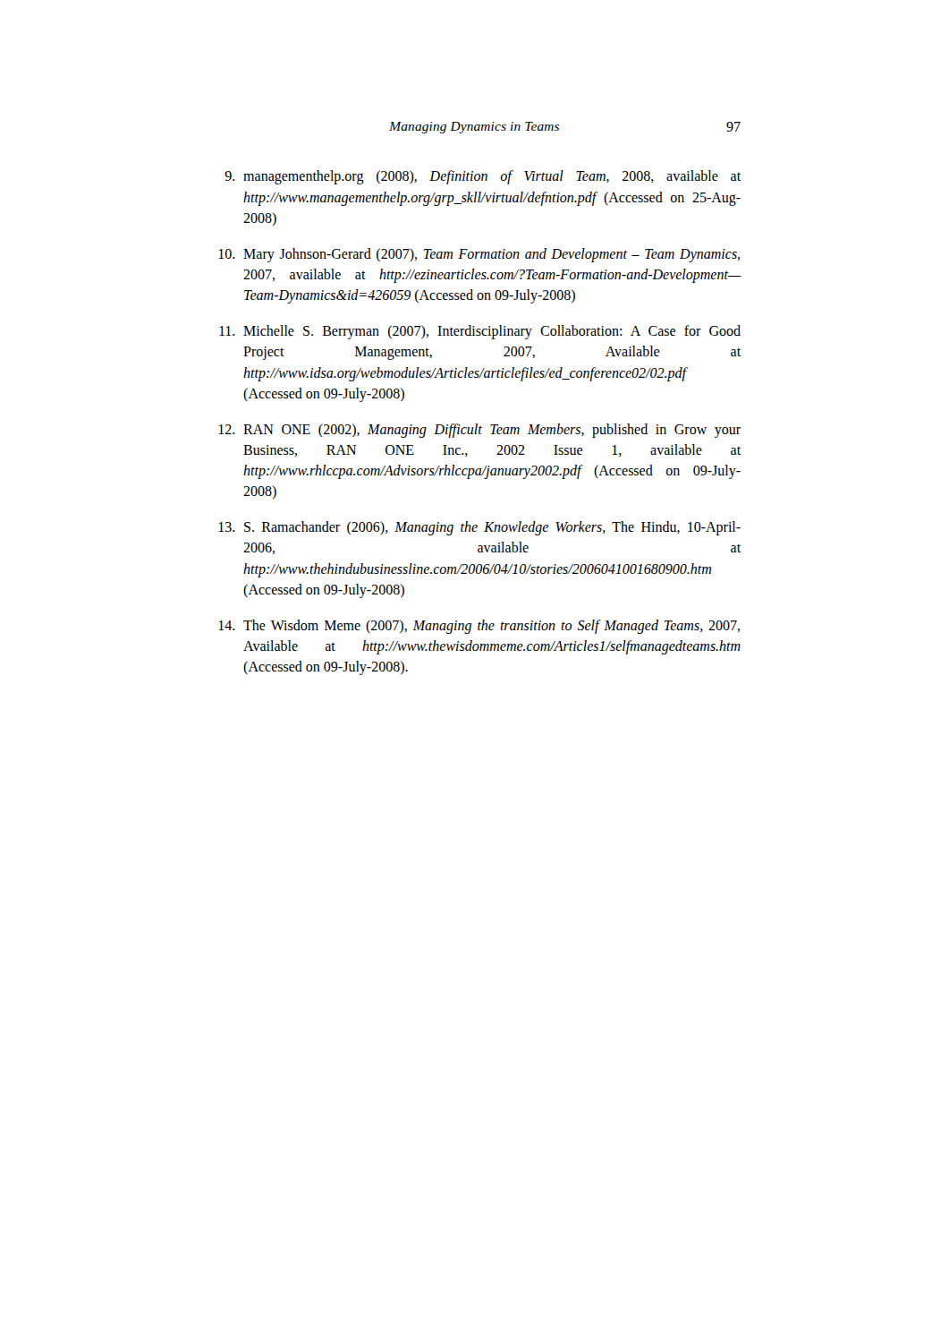Managing Dynamics in Teams 97
managementhelp.org (2008), Definition of Virtual Team, 2008, available at http://www.managementhelp.org/grp_skll/virtual/defntion.pdf (Accessed on 25-Aug-2008)
Mary Johnson-Gerard (2007), Team Formation and Development – Team Dynamics, 2007, available at http://ezinearticles.com/?Team-Formation-and-Development—Team-Dynamics&id=426059 (Accessed on 09-July-2008)
Michelle S. Berryman (2007), Interdisciplinary Collaboration: A Case for Good Project Management, 2007, Available at http://www.idsa.org/webmodules/Articles/articlefiles/ed_conference02/02.pdf (Accessed on 09-July-2008)
RAN ONE (2002), Managing Difficult Team Members, published in Grow your Business, RAN ONE Inc., 2002 Issue 1, available at http://www.rhlccpa.com/Advisors/rhlccpa/january2002.pdf (Accessed on 09-July-2008)
S. Ramachander (2006), Managing the Knowledge Workers, The Hindu, 10-April-2006, available at http://www.thehindubusinessline.com/2006/04/10/stories/2006041001680900.htm (Accessed on 09-July-2008)
The Wisdom Meme (2007), Managing the transition to Self Managed Teams, 2007, Available at http://www.thewisdommeme.com/Articles1/selfmanagedteams.htm (Accessed on 09-July-2008).